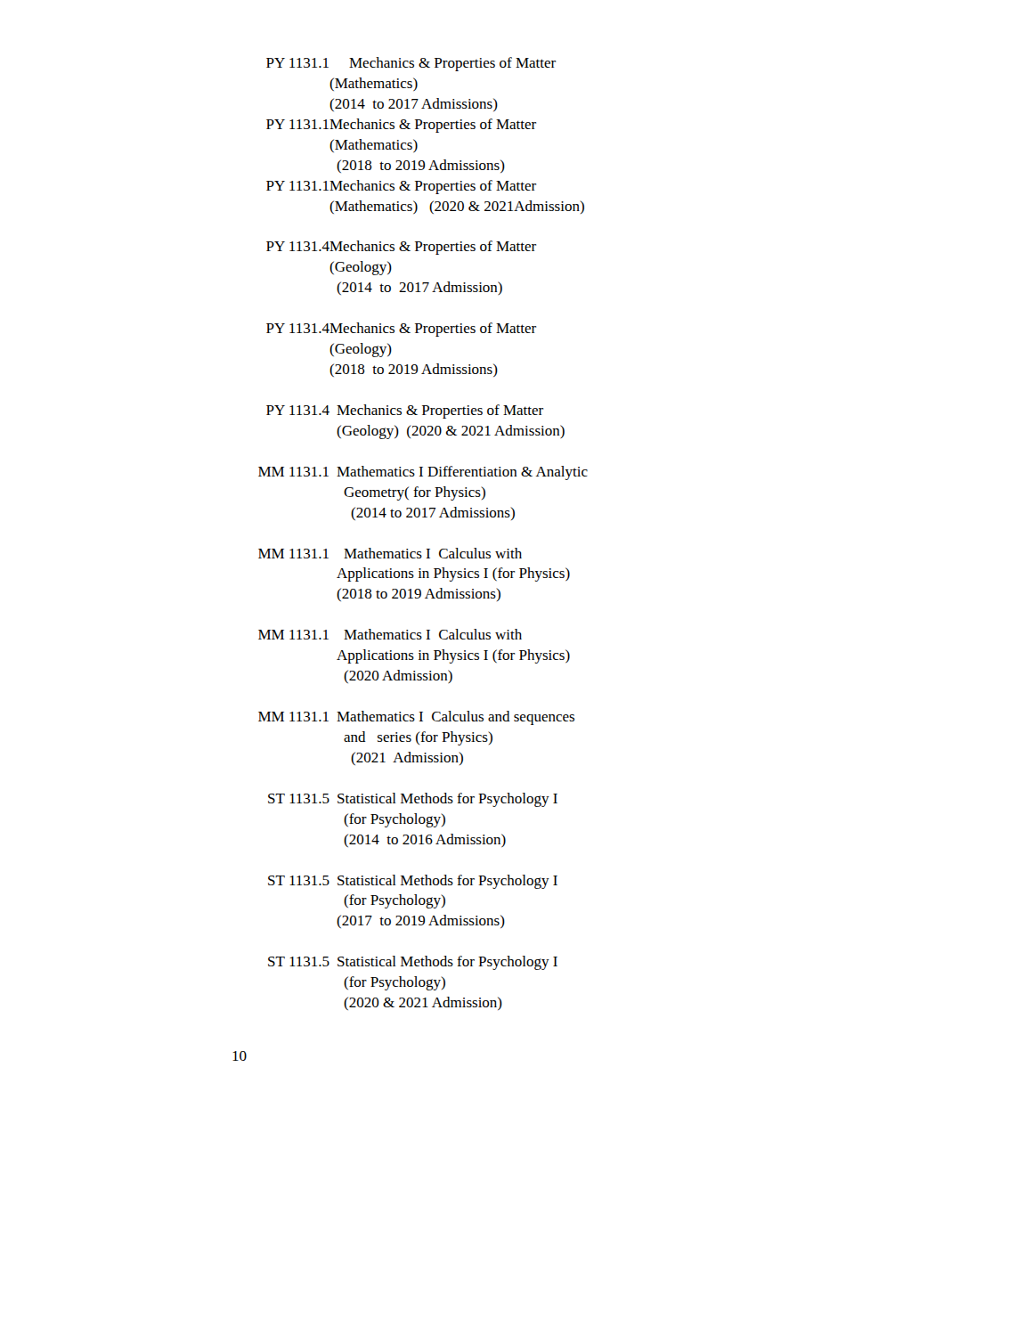| PY 1131.1 | Mechanics & Properties of Matter (Mathematics) (2014 to 2017 Admissions) |
| PY 1131.1 | Mechanics & Properties of Matter (Mathematics) (2018 to 2019 Admissions) |
| PY 1131.1 | Mechanics & Properties of Matter (Mathematics) (2020 & 2021Admission) |
| PY 1131.4 | Mechanics & Properties of Matter (Geology) (2014 to 2017 Admission) |
| PY 1131.4 | Mechanics & Properties of Matter (Geology) (2018 to 2019 Admissions) |
| PY 1131.4 | Mechanics & Properties of Matter (Geology) (2020 & 2021 Admission) |
| MM 1131.1 | Mathematics I Differentiation & Analytic Geometry( for Physics) (2014 to 2017 Admissions) |
| MM 1131.1 | Mathematics I Calculus with Applications in Physics I (for Physics) (2018 to 2019 Admissions) |
| MM 1131.1 | Mathematics I Calculus with Applications in Physics I (for Physics) (2020 Admission) |
| MM 1131.1 | Mathematics I Calculus and sequences and series (for Physics) (2021 Admission) |
| ST 1131.5 | Statistical Methods for Psychology I (for Psychology) (2014 to 2016 Admission) |
| ST 1131.5 | Statistical Methods for Psychology I (for Psychology) (2017 to 2019 Admissions) |
| ST 1131.5 | Statistical Methods for Psychology I (for Psychology) (2020 & 2021 Admission) |
10